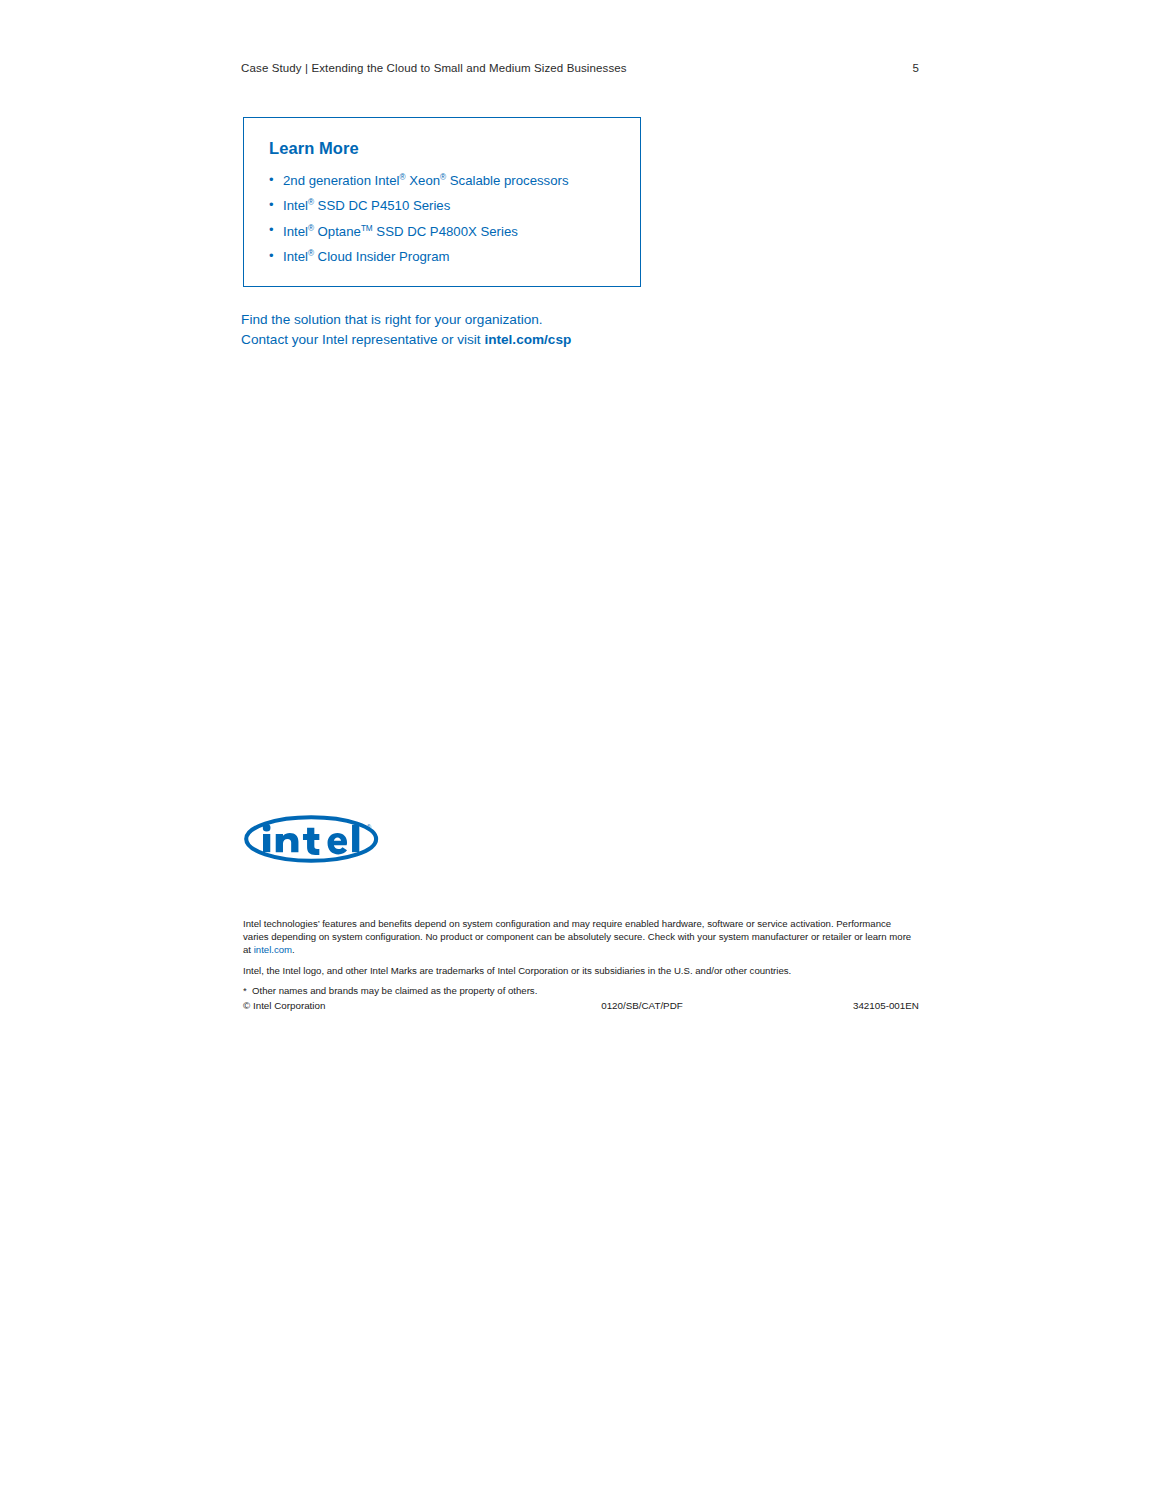Case Study | Extending the Cloud to Small and Medium Sized Businesses 5
Learn More
2nd generation Intel® Xeon® Scalable processors
Intel® SSD DC P4510 Series
Intel® OptaneTM SSD DC P4800X Series
Intel® Cloud Insider Program
Find the solution that is right for your organization.
Contact your Intel representative or visit intel.com/csp
®
Intel technologies’ features and benefits depend on system configuration and may require enabled hardware, software or service activation. Performance varies depending on system configuration. No product or component can be absolutely secure. Check with your system manufacturer or retailer or learn more at intel.com.
Intel, the Intel logo, and other Intel Marks are trademarks of Intel Corporation or its subsidiaries in the U.S. and/or other countries.
Other names and brands may be claimed as the property of others.
© Intel Corporation 0120/SB/CAT/PDF 342105-001EN